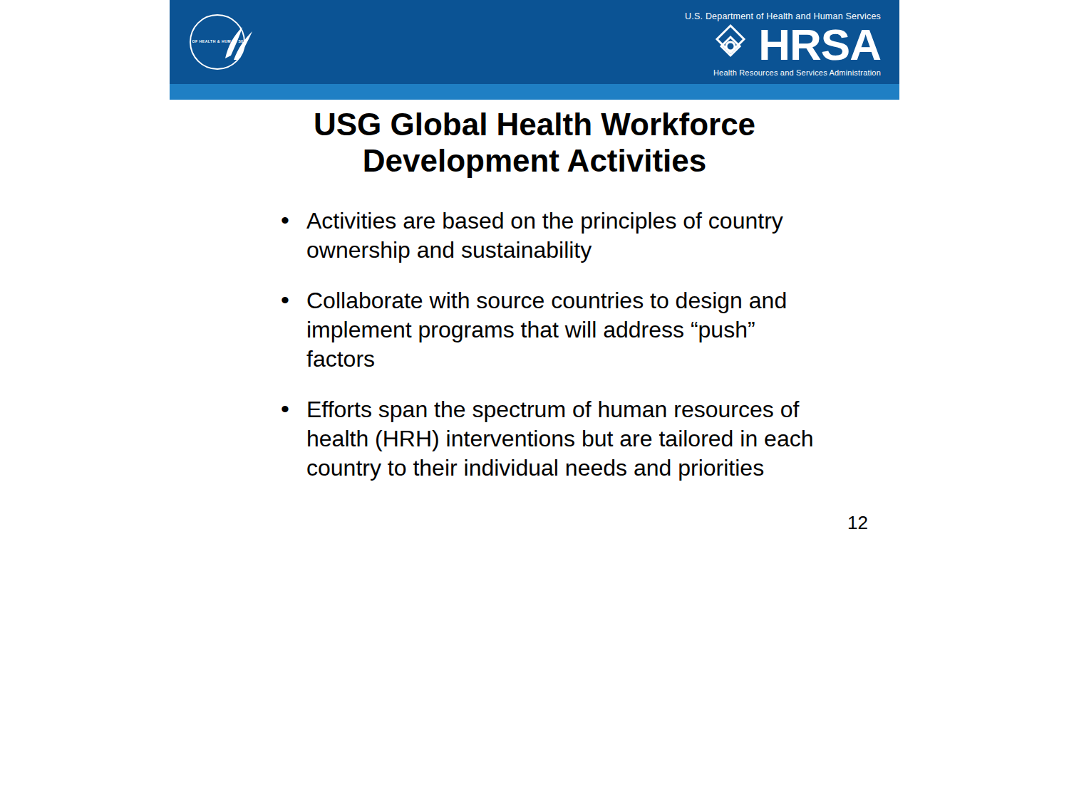DEPARTMENT OF HEALTH & HUMAN SERVICES • USA
U.S. Department of Health and Human Services
HRSA
Health Resources and Services Administration
USG Global Health Workforce
Development Activities
Activities are based on the principles of country ownership and sustainability
Collaborate with source countries to design and implement programs that will address “push” factors
Efforts span the spectrum of human resources of health (HRH) interventions but are tailored in each country to their individual needs and priorities
12